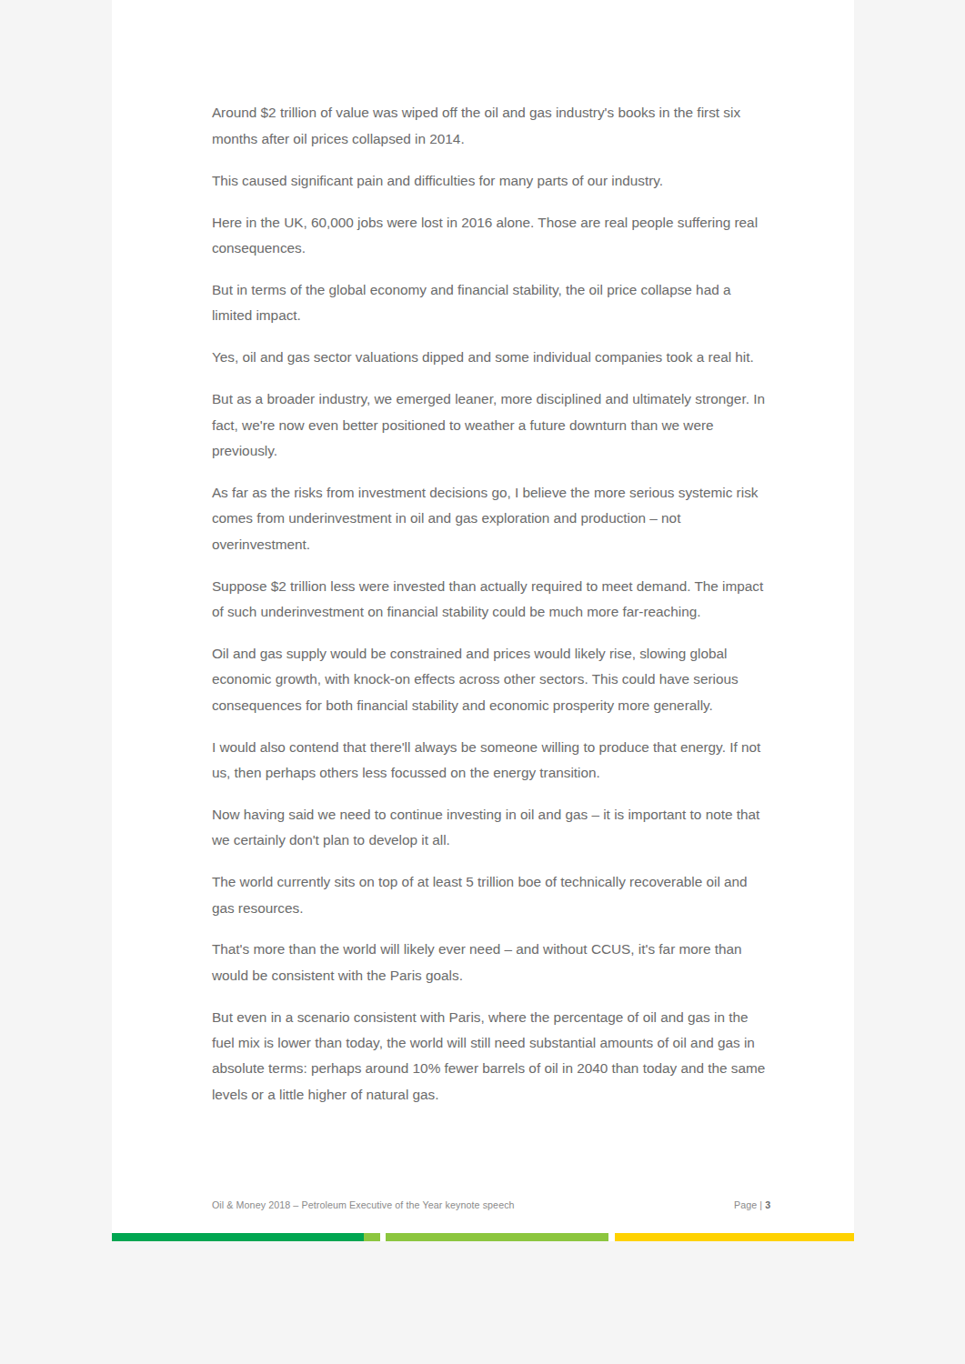Around $2 trillion of value was wiped off the oil and gas industry's books in the first six months after oil prices collapsed in 2014.
This caused significant pain and difficulties for many parts of our industry.
Here in the UK, 60,000 jobs were lost in 2016 alone. Those are real people suffering real consequences.
But in terms of the global economy and financial stability, the oil price collapse had a limited impact.
Yes, oil and gas sector valuations dipped and some individual companies took a real hit.
But as a broader industry, we emerged leaner, more disciplined and ultimately stronger. In fact, we're now even better positioned to weather a future downturn than we were previously.
As far as the risks from investment decisions go, I believe the more serious systemic risk comes from underinvestment in oil and gas exploration and production – not overinvestment.
Suppose $2 trillion less were invested than actually required to meet demand. The impact of such underinvestment on financial stability could be much more far-reaching.
Oil and gas supply would be constrained and prices would likely rise, slowing global economic growth, with knock-on effects across other sectors. This could have serious consequences for both financial stability and economic prosperity more generally.
I would also contend that there'll always be someone willing to produce that energy. If not us, then perhaps others less focussed on the energy transition.
Now having said we need to continue investing in oil and gas – it is important to note that we certainly don't plan to develop it all.
The world currently sits on top of at least 5 trillion boe of technically recoverable oil and gas resources.
That's more than the world will likely ever need – and without CCUS, it's far more than would be consistent with the Paris goals.
But even in a scenario consistent with Paris, where the percentage of oil and gas in the fuel mix is lower than today, the world will still need substantial amounts of oil and gas in absolute terms: perhaps around 10% fewer barrels of oil in 2040 than today and the same levels or a little higher of natural gas.
Oil & Money 2018 – Petroleum Executive of the Year keynote speech Page | 3